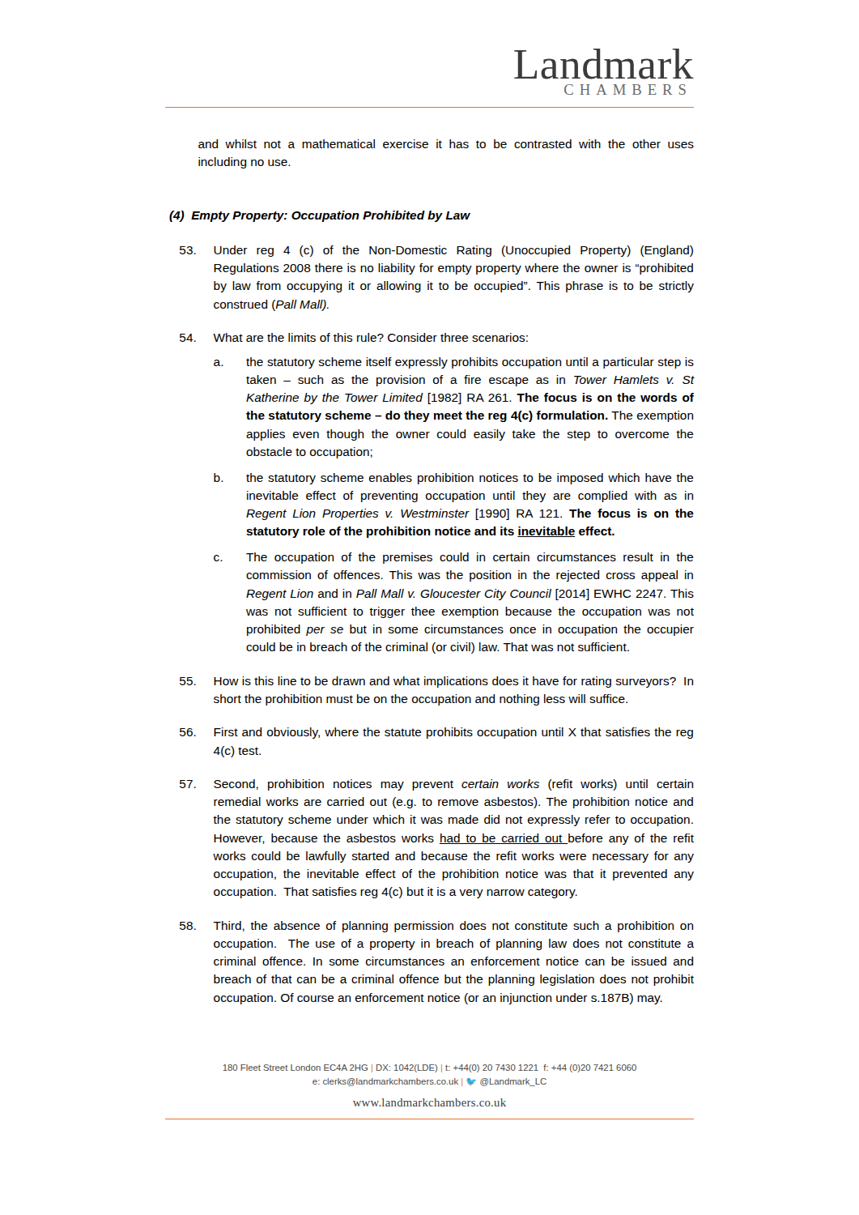Landmark CHAMBERS
and whilst not a mathematical exercise it has to be contrasted with the other uses including no use.
(4) Empty Property: Occupation Prohibited by Law
Under reg 4 (c) of the Non-Domestic Rating (Unoccupied Property) (England) Regulations 2008 there is no liability for empty property where the owner is “prohibited by law from occupying it or allowing it to be occupied”. This phrase is to be strictly construed (Pall Mall).
What are the limits of this rule? Consider three scenarios:
the statutory scheme itself expressly prohibits occupation until a particular step is taken – such as the provision of a fire escape as in Tower Hamlets v. St Katherine by the Tower Limited [1982] RA 261. The focus is on the words of the statutory scheme – do they meet the reg 4(c) formulation. The exemption applies even though the owner could easily take the step to overcome the obstacle to occupation;
the statutory scheme enables prohibition notices to be imposed which have the inevitable effect of preventing occupation until they are complied with as in Regent Lion Properties v. Westminster [1990] RA 121. The focus is on the statutory role of the prohibition notice and its inevitable effect.
The occupation of the premises could in certain circumstances result in the commission of offences. This was the position in the rejected cross appeal in Regent Lion and in Pall Mall v. Gloucester City Council [2014] EWHC 2247. This was not sufficient to trigger thee exemption because the occupation was not prohibited per se but in some circumstances once in occupation the occupier could be in breach of the criminal (or civil) law. That was not sufficient.
How is this line to be drawn and what implications does it have for rating surveyors? In short the prohibition must be on the occupation and nothing less will suffice.
First and obviously, where the statute prohibits occupation until X that satisfies the reg 4(c) test.
Second, prohibition notices may prevent certain works (refit works) until certain remedial works are carried out (e.g. to remove asbestos). The prohibition notice and the statutory scheme under which it was made did not expressly refer to occupation. However, because the asbestos works had to be carried out before any of the refit works could be lawfully started and because the refit works were necessary for any occupation, the inevitable effect of the prohibition notice was that it prevented any occupation. That satisfies reg 4(c) but it is a very narrow category.
Third, the absence of planning permission does not constitute such a prohibition on occupation. The use of a property in breach of planning law does not constitute a criminal offence. In some circumstances an enforcement notice can be issued and breach of that can be a criminal offence but the planning legislation does not prohibit occupation. Of course an enforcement notice (or an injunction under s.187B) may.
180 Fleet Street London EC4A 2HG | DX: 1042(LDE) | t: +44(0) 20 7430 1221 f: +44 (0)20 7421 6060
e: clerks@landmarkchambers.co.uk | 🐦 @Landmark_LC
www.landmarkchambers.co.uk